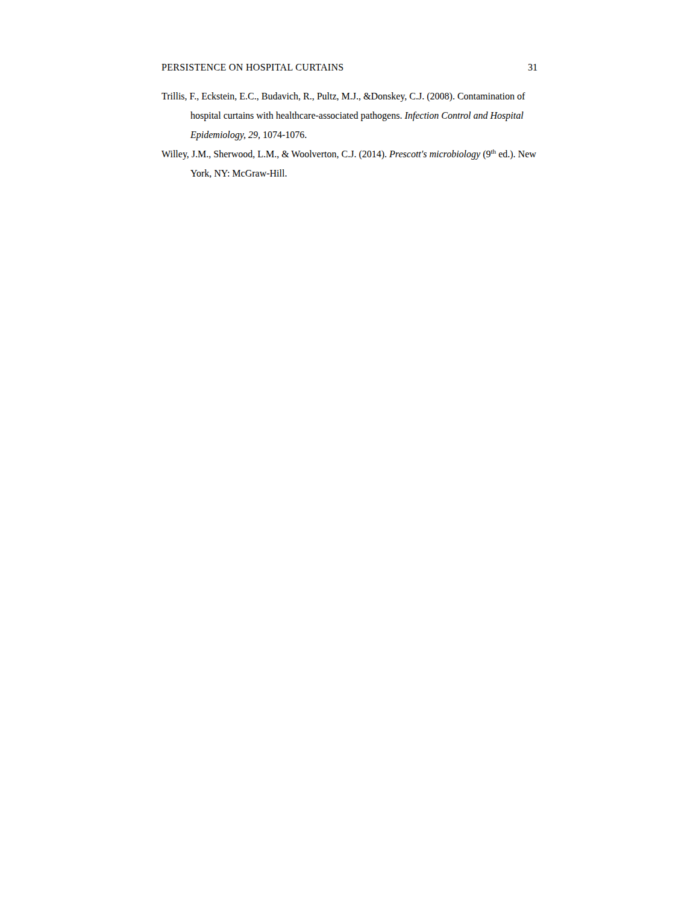Persistence on Hospital Curtains 31
Trillis, F., Eckstein, E.C., Budavich, R., Pultz, M.J., &Donskey, C.J. (2008). Contamination of hospital curtains with healthcare-associated pathogens. Infection Control and Hospital Epidemiology, 29, 1074-1076.
Willey, J.M., Sherwood, L.M., & Woolverton, C.J. (2014). Prescott's microbiology (9th ed.). New York, NY: McGraw-Hill.